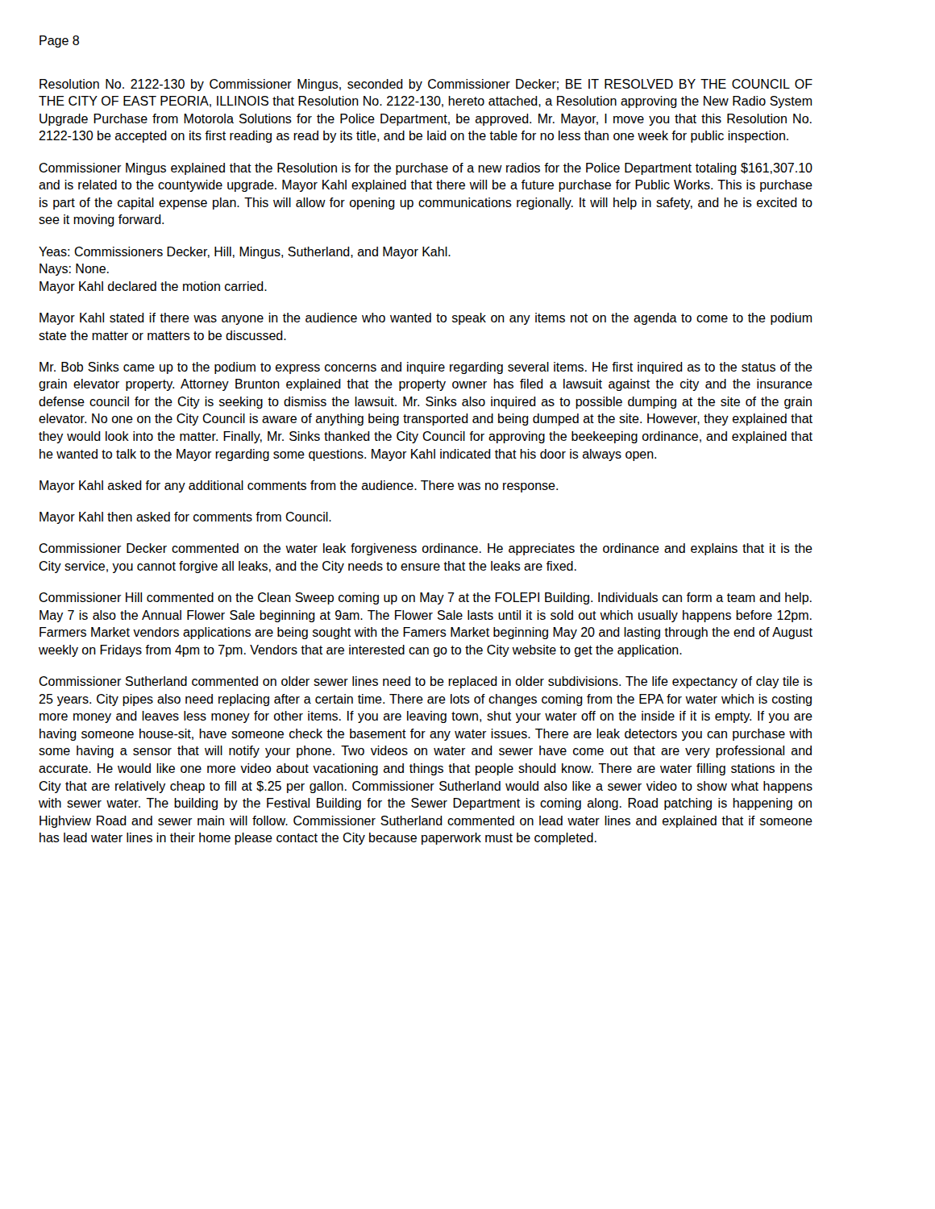Page 8
Resolution No. 2122-130 by Commissioner Mingus, seconded by Commissioner Decker; BE IT RESOLVED BY THE COUNCIL OF THE CITY OF EAST PEORIA, ILLINOIS that Resolution No. 2122-130, hereto attached, a Resolution approving the New Radio System Upgrade Purchase from Motorola Solutions for the Police Department, be approved. Mr. Mayor, I move you that this Resolution No. 2122-130 be accepted on its first reading as read by its title, and be laid on the table for no less than one week for public inspection.
Commissioner Mingus explained that the Resolution is for the purchase of a new radios for the Police Department totaling $161,307.10 and is related to the countywide upgrade. Mayor Kahl explained that there will be a future purchase for Public Works. This is purchase is part of the capital expense plan. This will allow for opening up communications regionally. It will help in safety, and he is excited to see it moving forward.
Yeas: Commissioners Decker, Hill, Mingus, Sutherland, and Mayor Kahl.
Nays: None.
Mayor Kahl declared the motion carried.
Mayor Kahl stated if there was anyone in the audience who wanted to speak on any items not on the agenda to come to the podium state the matter or matters to be discussed.
Mr. Bob Sinks came up to the podium to express concerns and inquire regarding several items. He first inquired as to the status of the grain elevator property. Attorney Brunton explained that the property owner has filed a lawsuit against the city and the insurance defense council for the City is seeking to dismiss the lawsuit. Mr. Sinks also inquired as to possible dumping at the site of the grain elevator. No one on the City Council is aware of anything being transported and being dumped at the site. However, they explained that they would look into the matter. Finally, Mr. Sinks thanked the City Council for approving the beekeeping ordinance, and explained that he wanted to talk to the Mayor regarding some questions. Mayor Kahl indicated that his door is always open.
Mayor Kahl asked for any additional comments from the audience. There was no response.
Mayor Kahl then asked for comments from Council.
Commissioner Decker commented on the water leak forgiveness ordinance. He appreciates the ordinance and explains that it is the City service, you cannot forgive all leaks, and the City needs to ensure that the leaks are fixed.
Commissioner Hill commented on the Clean Sweep coming up on May 7 at the FOLEPI Building. Individuals can form a team and help. May 7 is also the Annual Flower Sale beginning at 9am. The Flower Sale lasts until it is sold out which usually happens before 12pm. Farmers Market vendors applications are being sought with the Famers Market beginning May 20 and lasting through the end of August weekly on Fridays from 4pm to 7pm. Vendors that are interested can go to the City website to get the application.
Commissioner Sutherland commented on older sewer lines need to be replaced in older subdivisions. The life expectancy of clay tile is 25 years. City pipes also need replacing after a certain time. There are lots of changes coming from the EPA for water which is costing more money and leaves less money for other items. If you are leaving town, shut your water off on the inside if it is empty. If you are having someone house-sit, have someone check the basement for any water issues. There are leak detectors you can purchase with some having a sensor that will notify your phone. Two videos on water and sewer have come out that are very professional and accurate. He would like one more video about vacationing and things that people should know. There are water filling stations in the City that are relatively cheap to fill at $.25 per gallon. Commissioner Sutherland would also like a sewer video to show what happens with sewer water. The building by the Festival Building for the Sewer Department is coming along. Road patching is happening on Highview Road and sewer main will follow. Commissioner Sutherland commented on lead water lines and explained that if someone has lead water lines in their home please contact the City because paperwork must be completed.